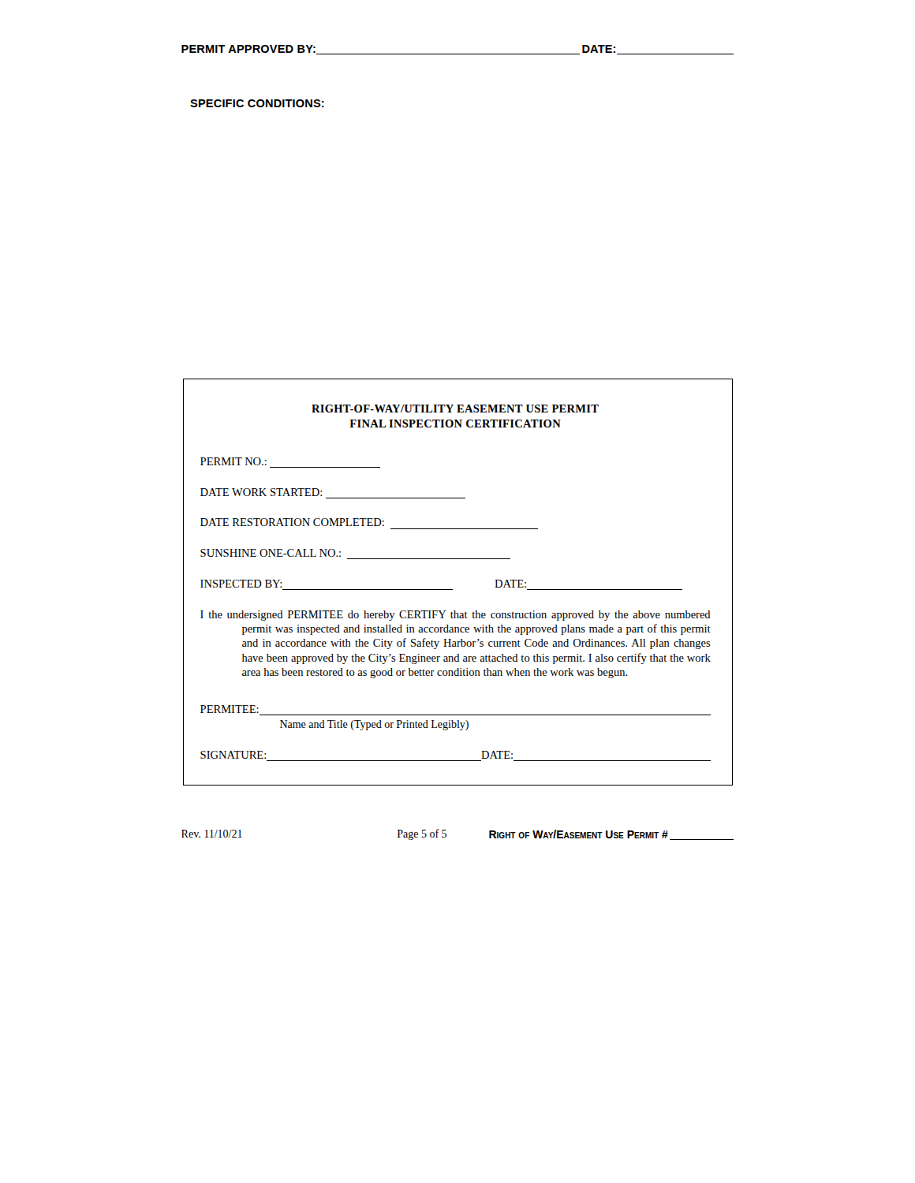PERMIT APPROVED BY: DATE:
SPECIFIC CONDITIONS:
RIGHT-OF-WAY/UTILITY EASEMENT USE PERMIT
FINAL INSPECTION CERTIFICATION
PERMIT NO.:
DATE WORK STARTED:
DATE RESTORATION COMPLETED:
SUNSHINE ONE-CALL NO.:
INSPECTED BY: DATE:
I the undersigned PERMITEE do hereby CERTIFY that the construction approved by the above numbered permit was inspected and installed in accordance with the approved plans made a part of this permit and in accordance with the City of Safety Harbor’s current Code and Ordinances. All plan changes have been approved by the City’s Engineer and are attached to this permit. I also certify that the work area has been restored to as good or better condition than when the work was begun.
PERMITEE:
Name and Title (Typed or Printed Legibly)
SIGNATURE: DATE:
Rev. 11/10/21
Page 5 of 5
Right of Way/Easement Use Permit #